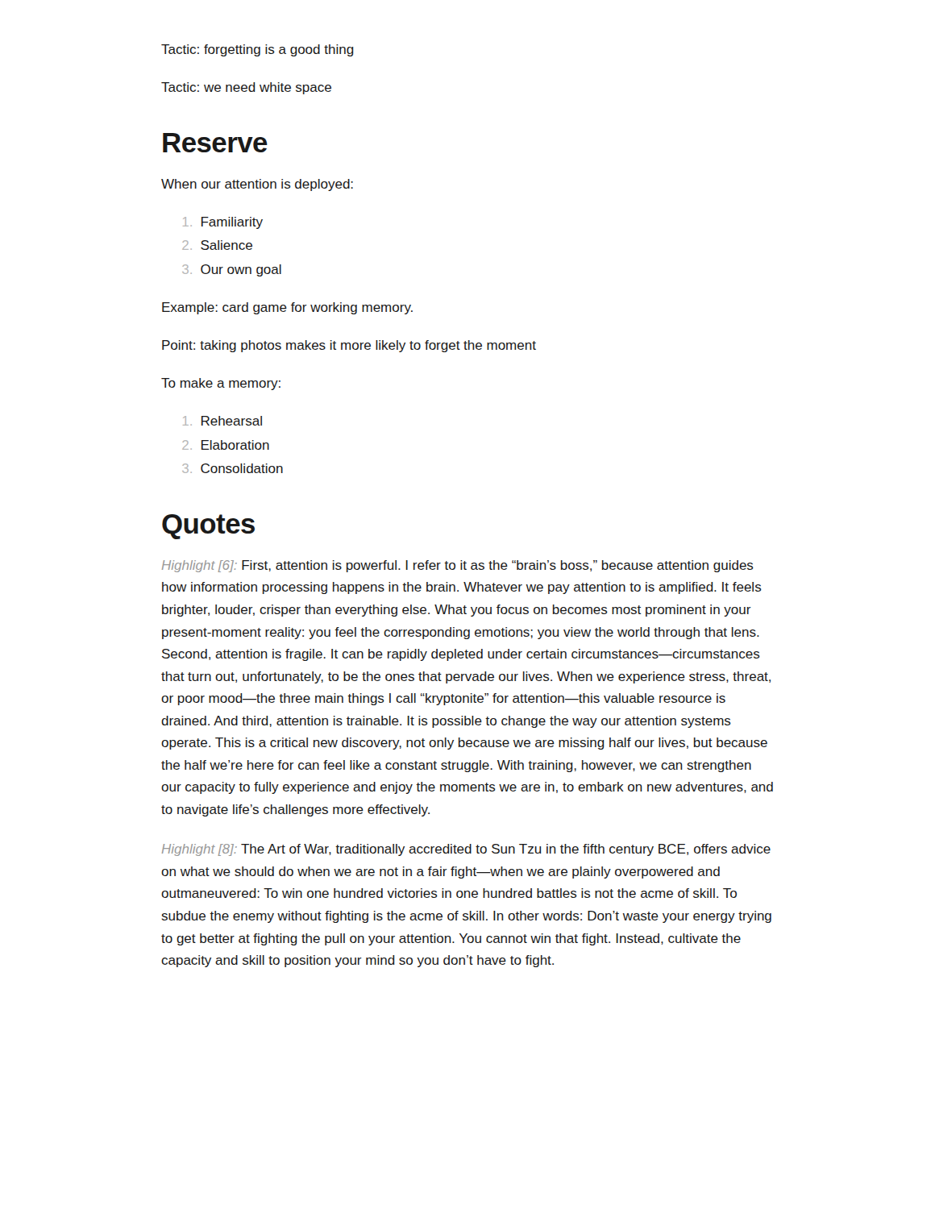Tactic: forgetting is a good thing
Tactic: we need white space
Reserve
When our attention is deployed:
Familiarity
Salience
Our own goal
Example: card game for working memory.
Point: taking photos makes it more likely to forget the moment
To make a memory:
Rehearsal
Elaboration
Consolidation
Quotes
Highlight [6]: First, attention is powerful. I refer to it as the “brain’s boss,” because attention guides how information processing happens in the brain. Whatever we pay attention to is amplified. It feels brighter, louder, crisper than everything else. What you focus on becomes most prominent in your present-moment reality: you feel the corresponding emotions; you view the world through that lens. Second, attention is fragile. It can be rapidly depleted under certain circumstances—circumstances that turn out, unfortunately, to be the ones that pervade our lives. When we experience stress, threat, or poor mood—the three main things I call “kryptonite” for attention—this valuable resource is drained. And third, attention is trainable. It is possible to change the way our attention systems operate. This is a critical new discovery, not only because we are missing half our lives, but because the half we’re here for can feel like a constant struggle. With training, however, we can strengthen our capacity to fully experience and enjoy the moments we are in, to embark on new adventures, and to navigate life’s challenges more effectively.
Highlight [8]: The Art of War, traditionally accredited to Sun Tzu in the fifth century BCE, offers advice on what we should do when we are not in a fair fight—when we are plainly overpowered and outmaneuvered: To win one hundred victories in one hundred battles is not the acme of skill. To subdue the enemy without fighting is the acme of skill. In other words: Don’t waste your energy trying to get better at fighting the pull on your attention. You cannot win that fight. Instead, cultivate the capacity and skill to position your mind so you don’t have to fight.